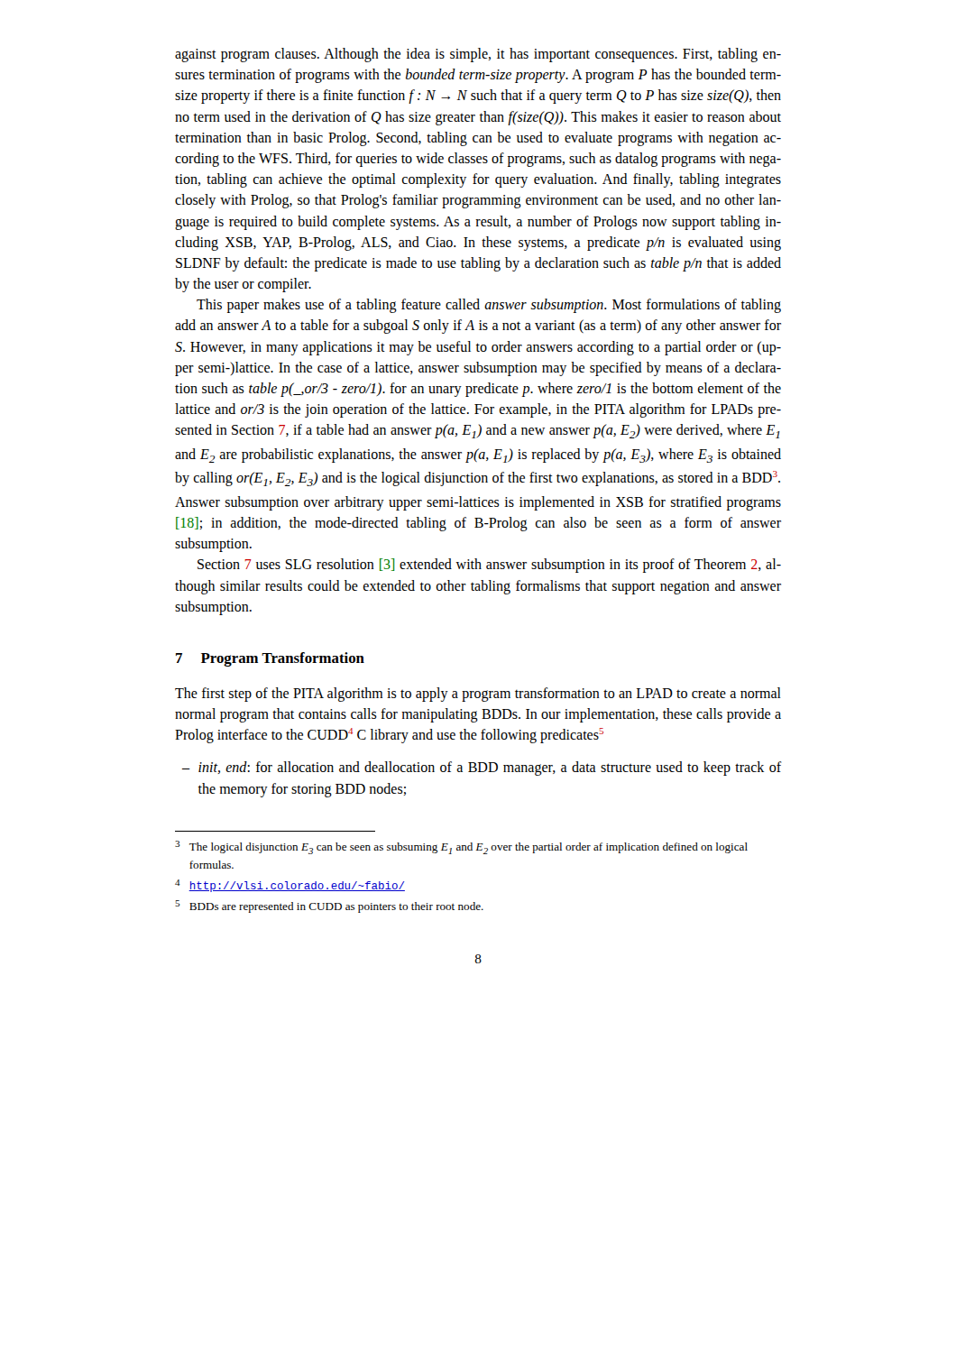against program clauses. Although the idea is simple, it has important consequences. First, tabling ensures termination of programs with the bounded term-size property. A program P has the bounded term-size property if there is a finite function f : N → N such that if a query term Q to P has size size(Q), then no term used in the derivation of Q has size greater than f(size(Q)). This makes it easier to reason about termination than in basic Prolog. Second, tabling can be used to evaluate programs with negation according to the WFS. Third, for queries to wide classes of programs, such as datalog programs with negation, tabling can achieve the optimal complexity for query evaluation. And finally, tabling integrates closely with Prolog, so that Prolog's familiar programming environment can be used, and no other language is required to build complete systems. As a result, a number of Prologs now support tabling including XSB, YAP, B-Prolog, ALS, and Ciao. In these systems, a predicate p/n is evaluated using SLDNF by default: the predicate is made to use tabling by a declaration such as table p/n that is added by the user or compiler.
This paper makes use of a tabling feature called answer subsumption. Most formulations of tabling add an answer A to a table for a subgoal S only if A is a not a variant (as a term) of any other answer for S. However, in many applications it may be useful to order answers according to a partial order or (upper semi-)lattice. In the case of a lattice, answer subsumption may be specified by means of a declaration such as table p(_,or/3 - zero/1). for an unary predicate p. where zero/1 is the bottom element of the lattice and or/3 is the join operation of the lattice. For example, in the PITA algorithm for LPADs presented in Section 7, if a table had an answer p(a, E1) and a new answer p(a, E2) were derived, where E1 and E2 are probabilistic explanations, the answer p(a, E1) is replaced by p(a, E3), where E3 is obtained by calling or(E1, E2, E3) and is the logical disjunction of the first two explanations, as stored in a BDD3. Answer subsumption over arbitrary upper semi-lattices is implemented in XSB for stratified programs [18]; in addition, the mode-directed tabling of B-Prolog can also be seen as a form of answer subsumption.
Section 7 uses SLG resolution [3] extended with answer subsumption in its proof of Theorem 2, although similar results could be extended to other tabling formalisms that support negation and answer subsumption.
7 Program Transformation
The first step of the PITA algorithm is to apply a program transformation to an LPAD to create a normal normal program that contains calls for manipulating BDDs. In our implementation, these calls provide a Prolog interface to the CUDD4 C library and use the following predicates5
init, end: for allocation and deallocation of a BDD manager, a data structure used to keep track of the memory for storing BDD nodes;
3 The logical disjunction E3 can be seen as subsuming E1 and E2 over the partial order af implication defined on logical formulas.
4 http://vlsi.colorado.edu/~fabio/
5 BDDs are represented in CUDD as pointers to their root node.
8